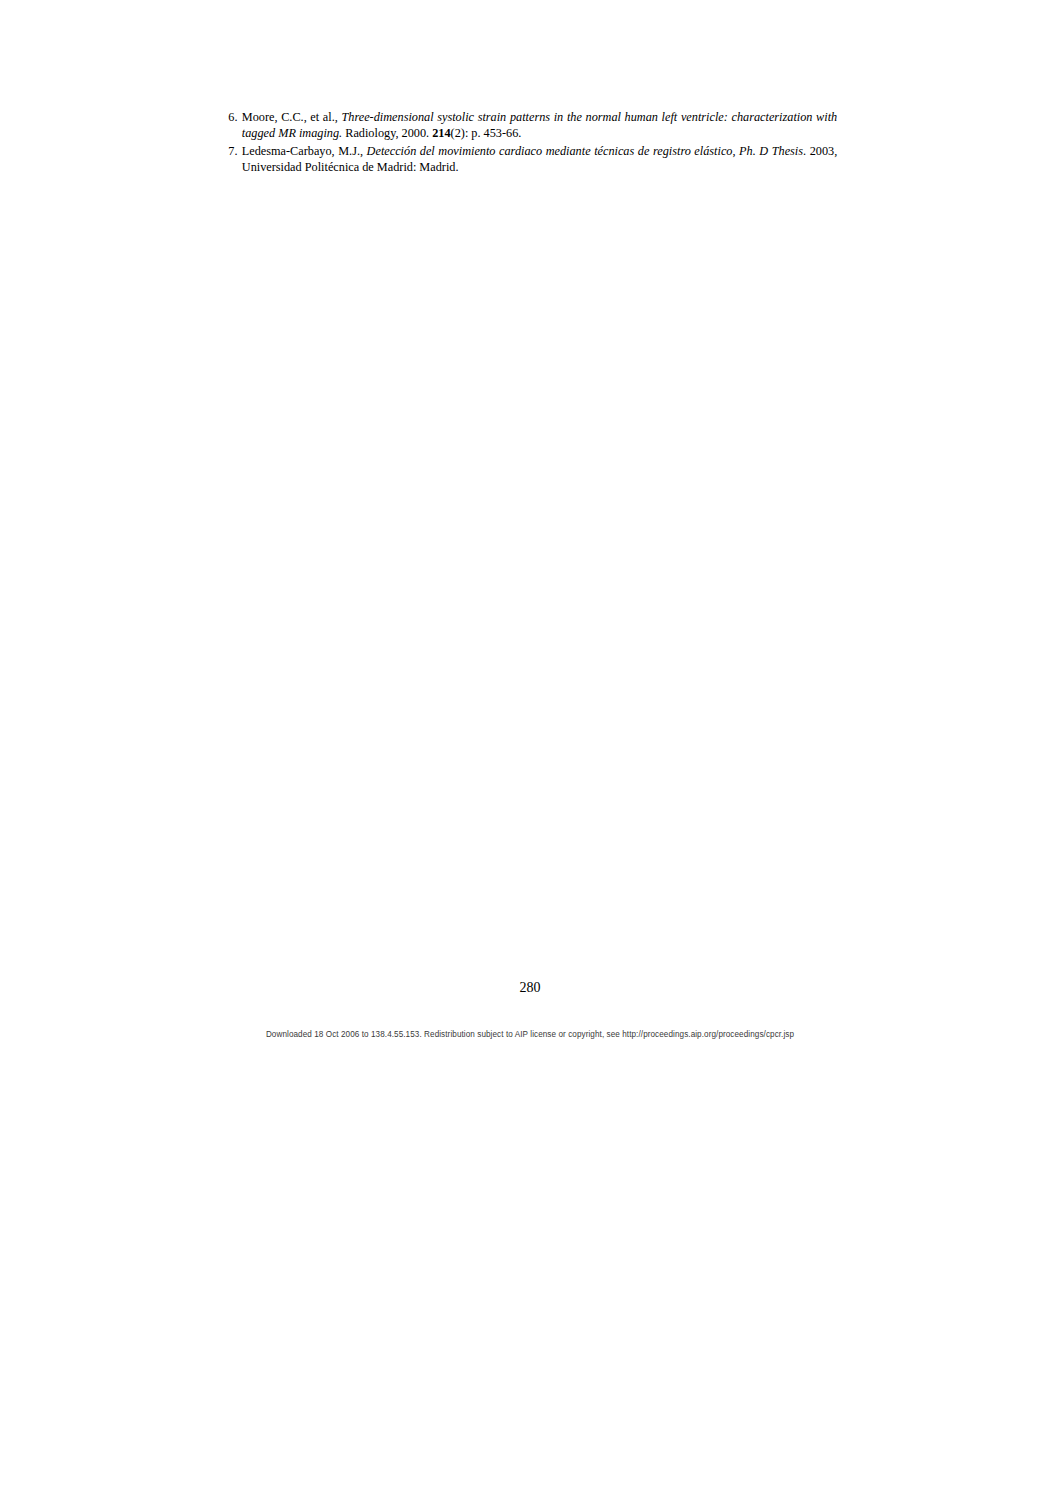6. Moore, C.C., et al., Three-dimensional systolic strain patterns in the normal human left ventricle: characterization with tagged MR imaging. Radiology, 2000. 214(2): p. 453-66.
7. Ledesma-Carbayo, M.J., Detección del movimiento cardiaco mediante técnicas de registro elástico, Ph. D Thesis. 2003, Universidad Politécnica de Madrid: Madrid.
280
Downloaded 18 Oct 2006 to 138.4.55.153. Redistribution subject to AIP license or copyright, see http://proceedings.aip.org/proceedings/cpcr.jsp